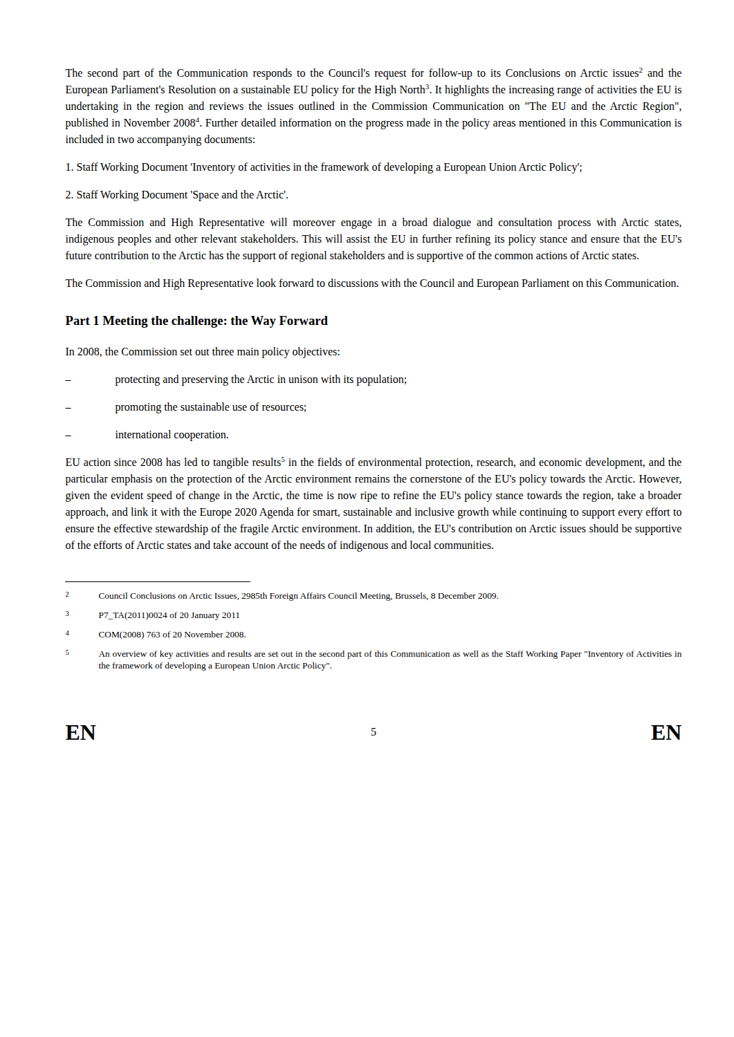The second part of the Communication responds to the Council's request for follow-up to its Conclusions on Arctic issues2 and the European Parliament's Resolution on a sustainable EU policy for the High North3. It highlights the increasing range of activities the EU is undertaking in the region and reviews the issues outlined in the Commission Communication on "The EU and the Arctic Region", published in November 20084. Further detailed information on the progress made in the policy areas mentioned in this Communication is included in two accompanying documents:
1. Staff Working Document 'Inventory of activities in the framework of developing a European Union Arctic Policy';
2. Staff Working Document 'Space and the Arctic'.
The Commission and High Representative will moreover engage in a broad dialogue and consultation process with Arctic states, indigenous peoples and other relevant stakeholders. This will assist the EU in further refining its policy stance and ensure that the EU's future contribution to the Arctic has the support of regional stakeholders and is supportive of the common actions of Arctic states.
The Commission and High Representative look forward to discussions with the Council and European Parliament on this Communication.
Part 1 Meeting the challenge: the Way Forward
In 2008, the Commission set out three main policy objectives:
– protecting and preserving the Arctic in unison with its population;
– promoting the sustainable use of resources;
– international cooperation.
EU action since 2008 has led to tangible results5 in the fields of environmental protection, research, and economic development, and the particular emphasis on the protection of the Arctic environment remains the cornerstone of the EU's policy towards the Arctic. However, given the evident speed of change in the Arctic, the time is now ripe to refine the EU's policy stance towards the region, take a broader approach, and link it with the Europe 2020 Agenda for smart, sustainable and inclusive growth while continuing to support every effort to ensure the effective stewardship of the fragile Arctic environment. In addition, the EU's contribution on Arctic issues should be supportive of the efforts of Arctic states and take account of the needs of indigenous and local communities.
2 Council Conclusions on Arctic Issues, 2985th Foreign Affairs Council Meeting, Brussels, 8 December 2009.
3 P7_TA(2011)0024 of 20 January 2011
4 COM(2008) 763 of 20 November 2008.
5 An overview of key activities and results are set out in the second part of this Communication as well as the Staff Working Paper "Inventory of Activities in the framework of developing a European Union Arctic Policy".
EN 5 EN